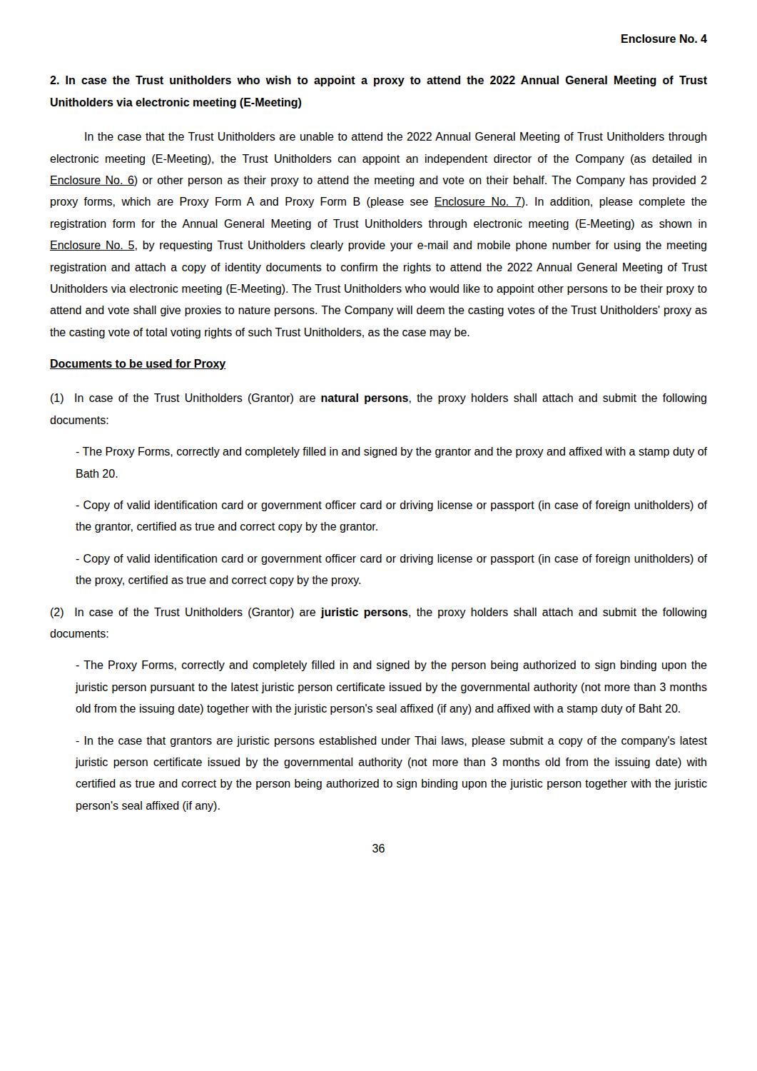Enclosure No. 4
2. In case the Trust unitholders who wish to appoint a proxy to attend the 2022 Annual General Meeting of Trust Unitholders via electronic meeting (E-Meeting)
In the case that the Trust Unitholders are unable to attend the 2022 Annual General Meeting of Trust Unitholders through electronic meeting (E-Meeting), the Trust Unitholders can appoint an independent director of the Company (as detailed in Enclosure No. 6) or other person as their proxy to attend the meeting and vote on their behalf. The Company has provided 2 proxy forms, which are Proxy Form A and Proxy Form B (please see Enclosure No. 7). In addition, please complete the registration form for the Annual General Meeting of Trust Unitholders through electronic meeting (E-Meeting) as shown in Enclosure No. 5, by requesting Trust Unitholders clearly provide your e-mail and mobile phone number for using the meeting registration and attach a copy of identity documents to confirm the rights to attend the 2022 Annual General Meeting of Trust Unitholders via electronic meeting (E-Meeting). The Trust Unitholders who would like to appoint other persons to be their proxy to attend and vote shall give proxies to nature persons. The Company will deem the casting votes of the Trust Unitholders' proxy as the casting vote of total voting rights of such Trust Unitholders, as the case may be.
Documents to be used for Proxy
(1) In case of the Trust Unitholders (Grantor) are natural persons, the proxy holders shall attach and submit the following documents:
- The Proxy Forms, correctly and completely filled in and signed by the grantor and the proxy and affixed with a stamp duty of Bath 20.
- Copy of valid identification card or government officer card or driving license or passport (in case of foreign unitholders) of the grantor, certified as true and correct copy by the grantor.
- Copy of valid identification card or government officer card or driving license or passport (in case of foreign unitholders) of the proxy, certified as true and correct copy by the proxy.
(2) In case of the Trust Unitholders (Grantor) are juristic persons, the proxy holders shall attach and submit the following documents:
- The Proxy Forms, correctly and completely filled in and signed by the person being authorized to sign binding upon the juristic person pursuant to the latest juristic person certificate issued by the governmental authority (not more than 3 months old from the issuing date) together with the juristic person's seal affixed (if any) and affixed with a stamp duty of Baht 20.
- In the case that grantors are juristic persons established under Thai laws, please submit a copy of the company's latest juristic person certificate issued by the governmental authority (not more than 3 months old from the issuing date) with certified as true and correct by the person being authorized to sign binding upon the juristic person together with the juristic person's seal affixed (if any).
36